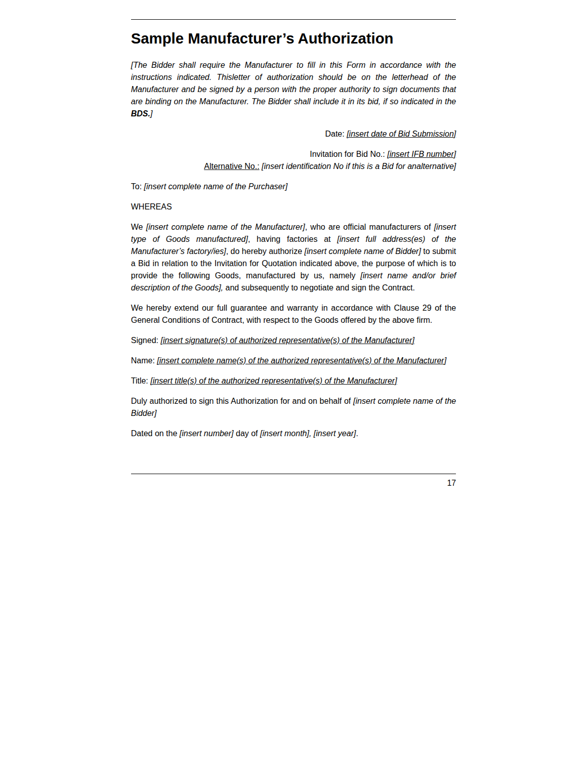Sample Manufacturer’s Authorization
[The Bidder shall require the Manufacturer to fill in this Form in accordance with the instructions indicated. Thisletter of authorization should be on the letterhead of the Manufacturer and be signed by a person with the proper authority to sign documents that are binding on the Manufacturer. The Bidder shall include it in its bid, if so indicated in the BDS.]
Date: [insert date of Bid Submission]
Invitation for Bid No.: [insert IFB number]
Alternative No.: [insert identification No if this is a Bid for analternative]
To: [insert complete name of the Purchaser]
WHEREAS
We [insert complete name of the Manufacturer], who are official manufacturers of [insert type of Goods manufactured], having factories at [insert full address(es) of the Manufacturer’s factory/ies], do hereby authorize [insert complete name of Bidder] to submit a Bid in relation to the Invitation for Quotation indicated above, the purpose of which is to provide the following Goods, manufactured by us, namely [insert name and/or brief description of the Goods], and subsequently to negotiate and sign the Contract.
We hereby extend our full guarantee and warranty in accordance with Clause 29 of the General Conditions of Contract, with respect to the Goods offered by the above firm.
Signed: [insert signature(s) of authorized representative(s) of the Manufacturer]
Name: [insert complete name(s) of the authorized representative(s) of the Manufacturer]
Title: [insert title(s) of the authorized representative(s) of the Manufacturer]
Duly authorized to sign this Authorization for and on behalf of [insert complete name of the Bidder]
Dated on the [insert number] day of [insert month], [insert year].
17